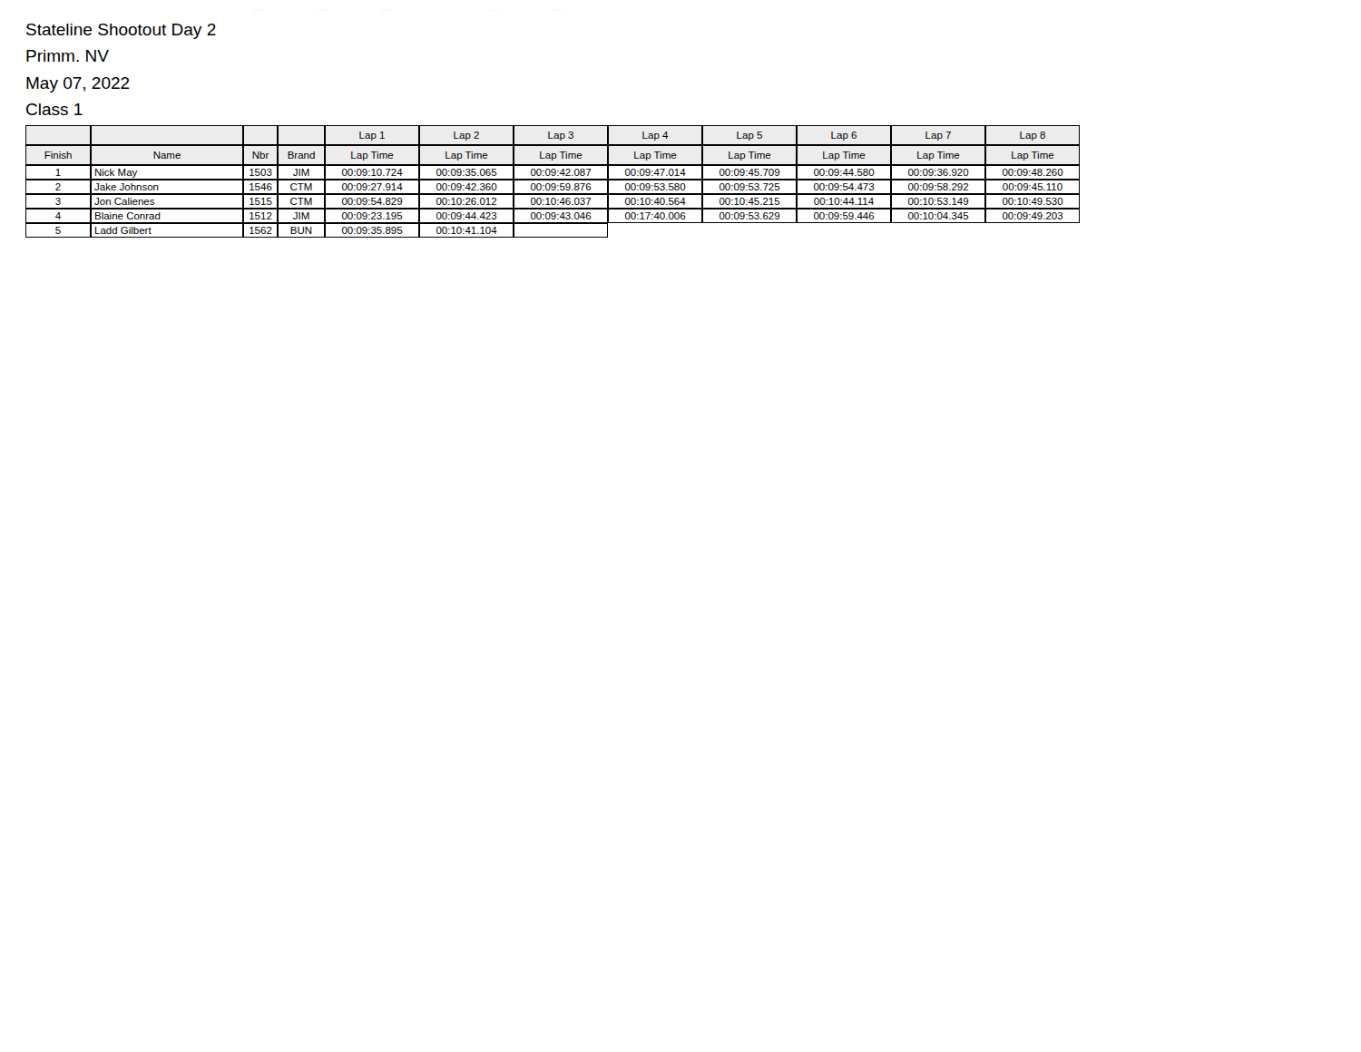···
···
···
···
···
Stateline Shootout Day 2
Primm. NV
May 07, 2022
Class 1
| | | | | Lap 1 | Lap 2 | Lap 3 | Lap 4 | Lap 5 | Lap 6 | Lap 7 | Lap 8 |
| --- | --- | --- | --- | --- | --- | --- | --- | --- | --- | --- | --- |
| Finish | Name | Nbr | Brand | Lap Time | Lap Time | Lap Time | Lap Time | Lap Time | Lap Time | Lap Time | Lap Time |
| 1 | Nick May | 1503 | JIM | 00:09:10.724 | 00:09:35.065 | 00:09:42.087 | 00:09:47.014 | 00:09:45.709 | 00:09:44.580 | 00:09:36.920 | 00:09:48.260 |
| 2 | Jake Johnson | 1546 | CTM | 00:09:27.914 | 00:09:42.360 | 00:09:59.876 | 00:09:53.580 | 00:09:53.725 | 00:09:54.473 | 00:09:58.292 | 00:09:45.110 |
| 3 | Jon Calienes | 1515 | CTM | 00:09:54.829 | 00:10:26.012 | 00:10:46.037 | 00:10:40.564 | 00:10:45.215 | 00:10:44.114 | 00:10:53.149 | 00:10:49.530 |
| 4 | Blaine Conrad | 1512 | JIM | 00:09:23.195 | 00:09:44.423 | 00:09:43.046 | 00:17:40.006 | 00:09:53.629 | 00:09:59.446 | 00:10:04.345 | 00:09:49.203 |
| 5 | Ladd Gilbert | 1562 | BUN | 00:09:35.895 | 00:10:41.104 | | | | | | |